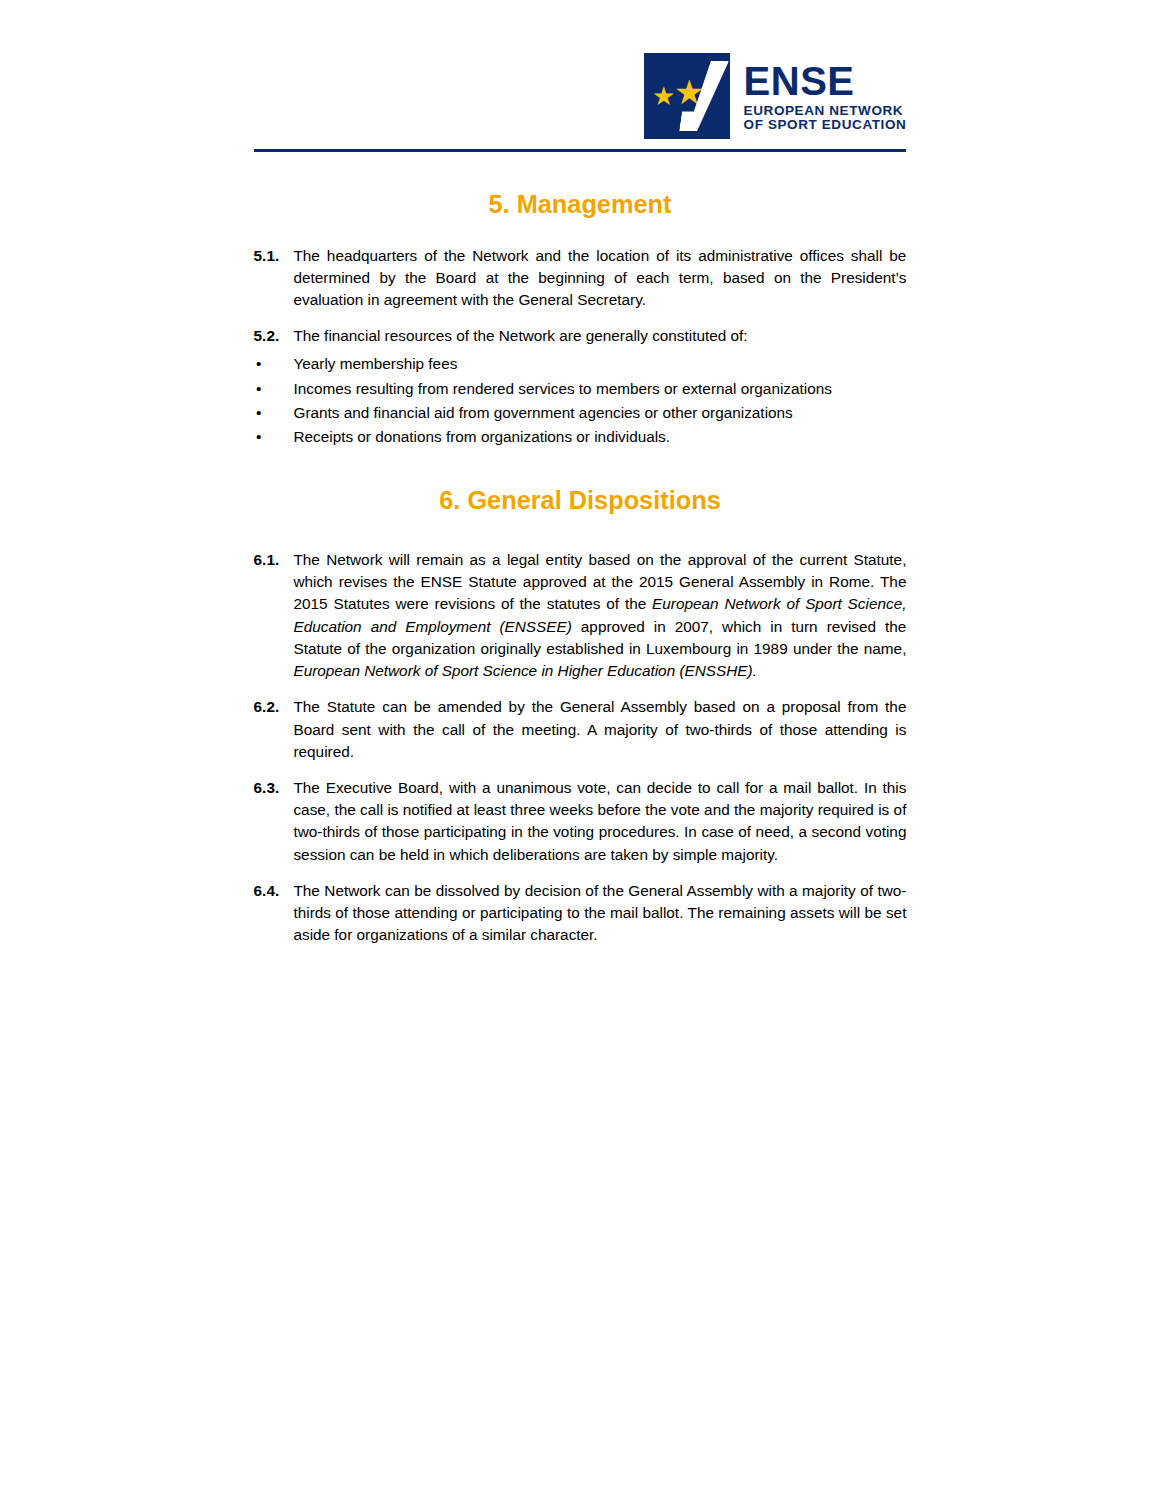★ ★
ENSE
EUROPEAN NETWORK
OF SPORT EDUCATION
5. Management
5.1.
The headquarters of the Network and the location of its administrative offices shall be determined by the Board at the beginning of each term, based on the President’s evaluation in agreement with the General Secretary.
5.2.
The financial resources of the Network are generally constituted of:
•Yearly membership fees
•Incomes resulting from rendered services to members or external organizations
•Grants and financial aid from government agencies or other organizations
•Receipts or donations from organizations or individuals.
6. General Dispositions
6.1.
The Network will remain as a legal entity based on the approval of the current Statute, which revises the ENSE Statute approved at the 2015 General Assembly in Rome. The 2015 Statutes were revisions of the statutes of the European Network of Sport Science, Education and Employment (ENSSEE) approved in 2007, which in turn revised the Statute of the organization originally established in Luxembourg in 1989 under the name, European Network of Sport Science in Higher Education (ENSSHE).
6.2.
The Statute can be amended by the General Assembly based on a proposal from the Board sent with the call of the meeting. A majority of two-thirds of those attending is required.
6.3.
The Executive Board, with a unanimous vote, can decide to call for a mail ballot. In this case, the call is notified at least three weeks before the vote and the majority required is of two-thirds of those participating in the voting procedures. In case of need, a second voting session can be held in which deliberations are taken by simple majority.
6.4.
The Network can be dissolved by decision of the General Assembly with a majority of two-thirds of those attending or participating to the mail ballot. The remaining assets will be set aside for organizations of a similar character.